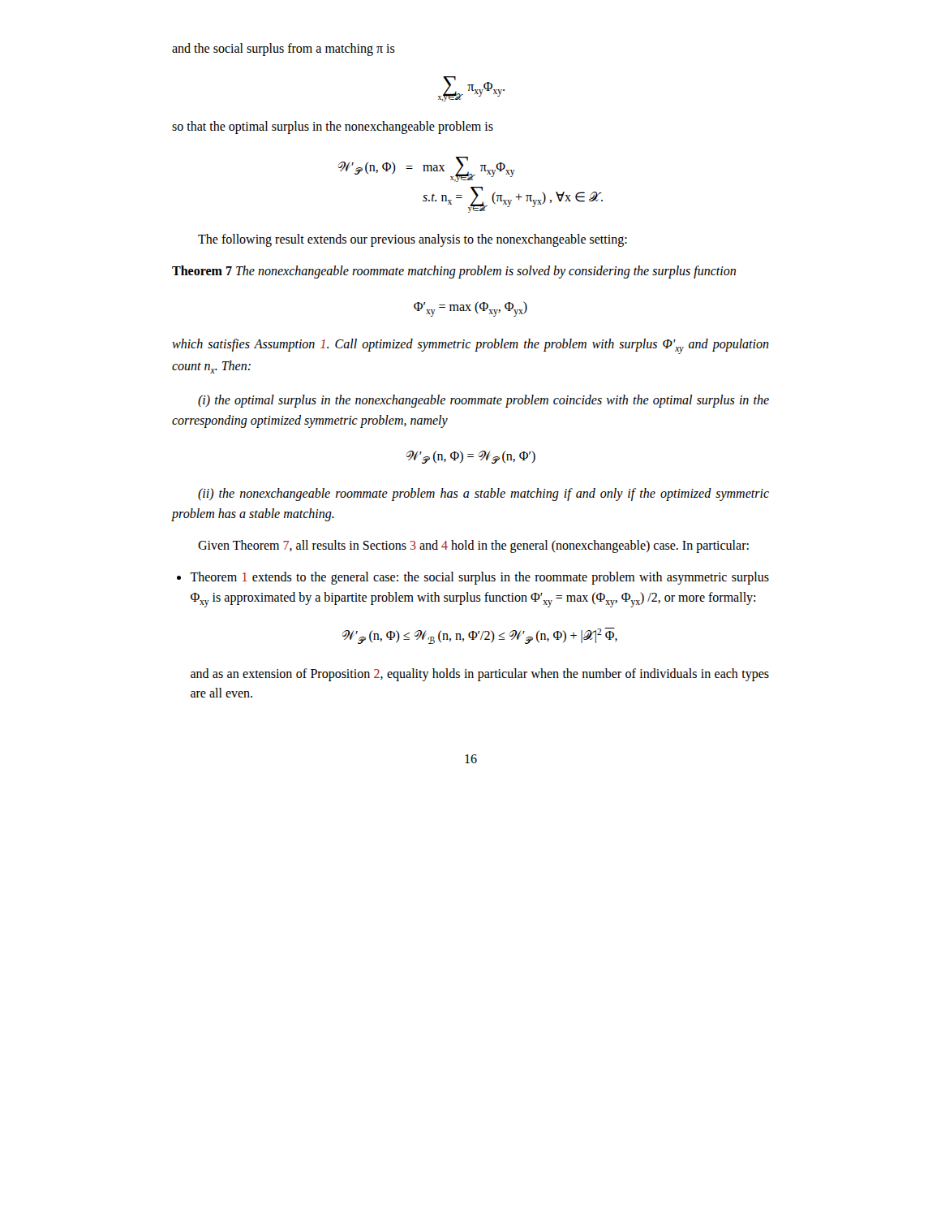and the social surplus from a matching π is
∑x,y∈𝒳 πxyΦxy.
so that the optimal surplus in the nonexchangeable problem is
| 𝒲′ 𝒫 (n, Φ) | = | max ∑ x,y∈𝒳 π xy Φ xy |
| | | s.t. n x = ∑ y∈𝒳 (π xy + π yx ) , ∀x ∈ 𝒳. |
The following result extends our previous analysis to the nonexchangeable setting:
Theorem 7 The nonexchangeable roommate matching problem is solved by considering the surplus function
Φ′xy = max (Φxy, Φyx)
which satisfies Assumption 1. Call optimized symmetric problem the problem with surplus Φ′xy and population count nx. Then:
(i) the optimal surplus in the nonexchangeable roommate problem coincides with the optimal surplus in the corresponding optimized symmetric problem, namely
𝒲′𝒫 (n, Φ) = 𝒲𝒫 (n, Φ′)
(ii) the nonexchangeable roommate problem has a stable matching if and only if the optimized symmetric problem has a stable matching.
Given Theorem 7, all results in Sections 3 and 4 hold in the general (nonexchangeable) case. In particular:
Theorem 1 extends to the general case: the social surplus in the roommate problem with asymmetric surplus Φxy is approximated by a bipartite problem with surplus function Φ′xy = max (Φxy, Φyx) /2, or more formally:
𝒲′𝒫 (n, Φ) ≤ 𝒲ℬ (n, n, Φ′/2) ≤ 𝒲′𝒫 (n, Φ) + |𝒳|2 Φ,
and as an extension of Proposition 2, equality holds in particular when the number of individuals in each types are all even.
16